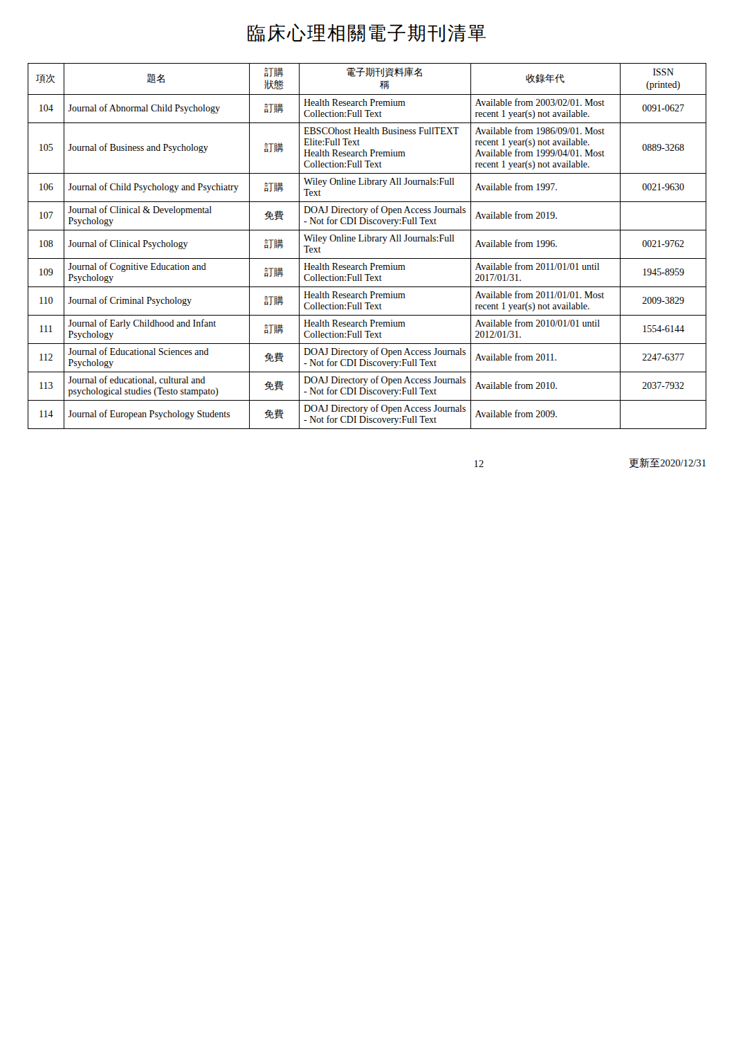臨床心理相關電子期刊清單
| 項次 | 題名 | 訂購 狀態 | 電子期刊資料庫名 稱 | 收錄年代 | ISSN (printed) |
| --- | --- | --- | --- | --- | --- |
| 104 | Journal of Abnormal Child Psychology | 訂購 | Health Research Premium Collection:Full Text | Available from 2003/02/01. Most recent 1 year(s) not available. | 0091-0627 |
| 105 | Journal of Business and Psychology | 訂購 | EBSCOhost Health Business FullTEXT Elite:Full Text Health Research Premium Collection:Full Text | Available from 1986/09/01. Most recent 1 year(s) not available. Available from 1999/04/01. Most recent 1 year(s) not available. | 0889-3268 |
| 106 | Journal of Child Psychology and Psychiatry | 訂購 | Wiley Online Library All Journals:Full Text | Available from 1997. | 0021-9630 |
| 107 | Journal of Clinical & Developmental Psychology | 免費 | DOAJ Directory of Open Access Journals - Not for CDI Discovery:Full Text | Available from 2019. | |
| 108 | Journal of Clinical Psychology | 訂購 | Wiley Online Library All Journals:Full Text | Available from 1996. | 0021-9762 |
| 109 | Journal of Cognitive Education and Psychology | 訂購 | Health Research Premium Collection:Full Text | Available from 2011/01/01 until 2017/01/31. | 1945-8959 |
| 110 | Journal of Criminal Psychology | 訂購 | Health Research Premium Collection:Full Text | Available from 2011/01/01. Most recent 1 year(s) not available. | 2009-3829 |
| 111 | Journal of Early Childhood and Infant Psychology | 訂購 | Health Research Premium Collection:Full Text | Available from 2010/01/01 until 2012/01/31. | 1554-6144 |
| 112 | Journal of Educational Sciences and Psychology | 免費 | DOAJ Directory of Open Access Journals - Not for CDI Discovery:Full Text | Available from 2011. | 2247-6377 |
| 113 | Journal of educational, cultural and psychological studies (Testo stampato) | 免費 | DOAJ Directory of Open Access Journals - Not for CDI Discovery:Full Text | Available from 2010. | 2037-7932 |
| 114 | Journal of European Psychology Students | 免費 | DOAJ Directory of Open Access Journals - Not for CDI Discovery:Full Text | Available from 2009. | |
12
更新至2020/12/31